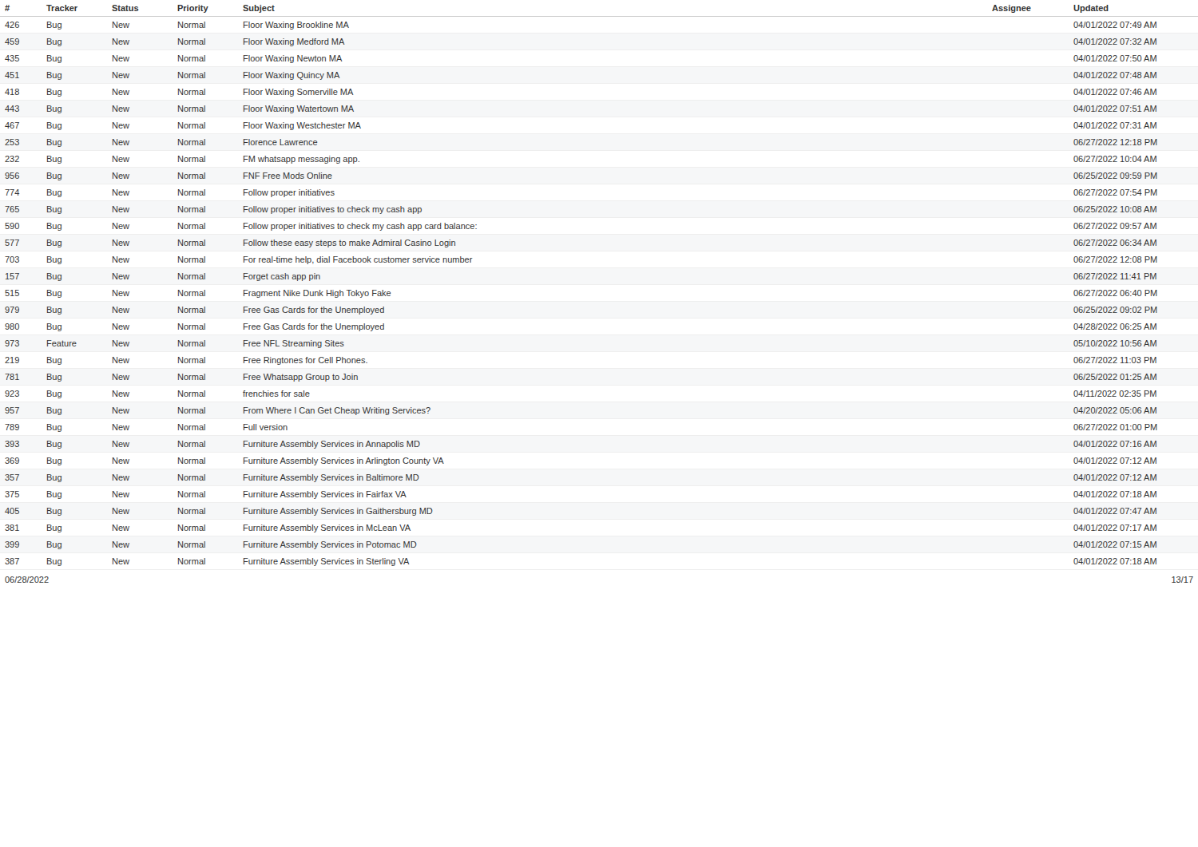| # | Tracker | Status | Priority | Subject | Assignee | Updated |
| --- | --- | --- | --- | --- | --- | --- |
| 426 | Bug | New | Normal | Floor Waxing Brookline MA | | 04/01/2022 07:49 AM |
| 459 | Bug | New | Normal | Floor Waxing Medford MA | | 04/01/2022 07:32 AM |
| 435 | Bug | New | Normal | Floor Waxing Newton MA | | 04/01/2022 07:50 AM |
| 451 | Bug | New | Normal | Floor Waxing Quincy MA | | 04/01/2022 07:48 AM |
| 418 | Bug | New | Normal | Floor Waxing Somerville MA | | 04/01/2022 07:46 AM |
| 443 | Bug | New | Normal | Floor Waxing Watertown MA | | 04/01/2022 07:51 AM |
| 467 | Bug | New | Normal | Floor Waxing Westchester MA | | 04/01/2022 07:31 AM |
| 253 | Bug | New | Normal | Florence Lawrence | | 06/27/2022 12:18 PM |
| 232 | Bug | New | Normal | FM whatsapp messaging app. | | 06/27/2022 10:04 AM |
| 956 | Bug | New | Normal | FNF Free Mods Online | | 06/25/2022 09:59 PM |
| 774 | Bug | New | Normal | Follow proper initiatives | | 06/27/2022 07:54 PM |
| 765 | Bug | New | Normal | Follow proper initiatives to check my cash app | | 06/25/2022 10:08 AM |
| 590 | Bug | New | Normal | Follow proper initiatives to check my cash app card balance: | | 06/27/2022 09:57 AM |
| 577 | Bug | New | Normal | Follow these easy steps to make Admiral Casino Login | | 06/27/2022 06:34 AM |
| 703 | Bug | New | Normal | For real-time help, dial Facebook customer service number | | 06/27/2022 12:08 PM |
| 157 | Bug | New | Normal | Forget cash app pin | | 06/27/2022 11:41 PM |
| 515 | Bug | New | Normal | Fragment Nike Dunk High Tokyo Fake | | 06/27/2022 06:40 PM |
| 979 | Bug | New | Normal | Free Gas Cards for the Unemployed | | 06/25/2022 09:02 PM |
| 980 | Bug | New | Normal | Free Gas Cards for the Unemployed | | 04/28/2022 06:25 AM |
| 973 | Feature | New | Normal | Free NFL Streaming Sites | | 05/10/2022 10:56 AM |
| 219 | Bug | New | Normal | Free Ringtones for Cell Phones. | | 06/27/2022 11:03 PM |
| 781 | Bug | New | Normal | Free Whatsapp Group to Join | | 06/25/2022 01:25 AM |
| 923 | Bug | New | Normal | frenchies for sale | | 04/11/2022 02:35 PM |
| 957 | Bug | New | Normal | From Where I Can Get Cheap Writing Services? | | 04/20/2022 05:06 AM |
| 789 | Bug | New | Normal | Full version | | 06/27/2022 01:00 PM |
| 393 | Bug | New | Normal | Furniture Assembly Services in Annapolis MD | | 04/01/2022 07:16 AM |
| 369 | Bug | New | Normal | Furniture Assembly Services in Arlington County VA | | 04/01/2022 07:12 AM |
| 357 | Bug | New | Normal | Furniture Assembly Services in Baltimore MD | | 04/01/2022 07:12 AM |
| 375 | Bug | New | Normal | Furniture Assembly Services in Fairfax VA | | 04/01/2022 07:18 AM |
| 405 | Bug | New | Normal | Furniture Assembly Services in Gaithersburg MD | | 04/01/2022 07:47 AM |
| 381 | Bug | New | Normal | Furniture Assembly Services in McLean VA | | 04/01/2022 07:17 AM |
| 399 | Bug | New | Normal | Furniture Assembly Services in Potomac MD | | 04/01/2022 07:15 AM |
| 387 | Bug | New | Normal | Furniture Assembly Services in Sterling VA | | 04/01/2022 07:18 AM |
06/28/2022 13/17